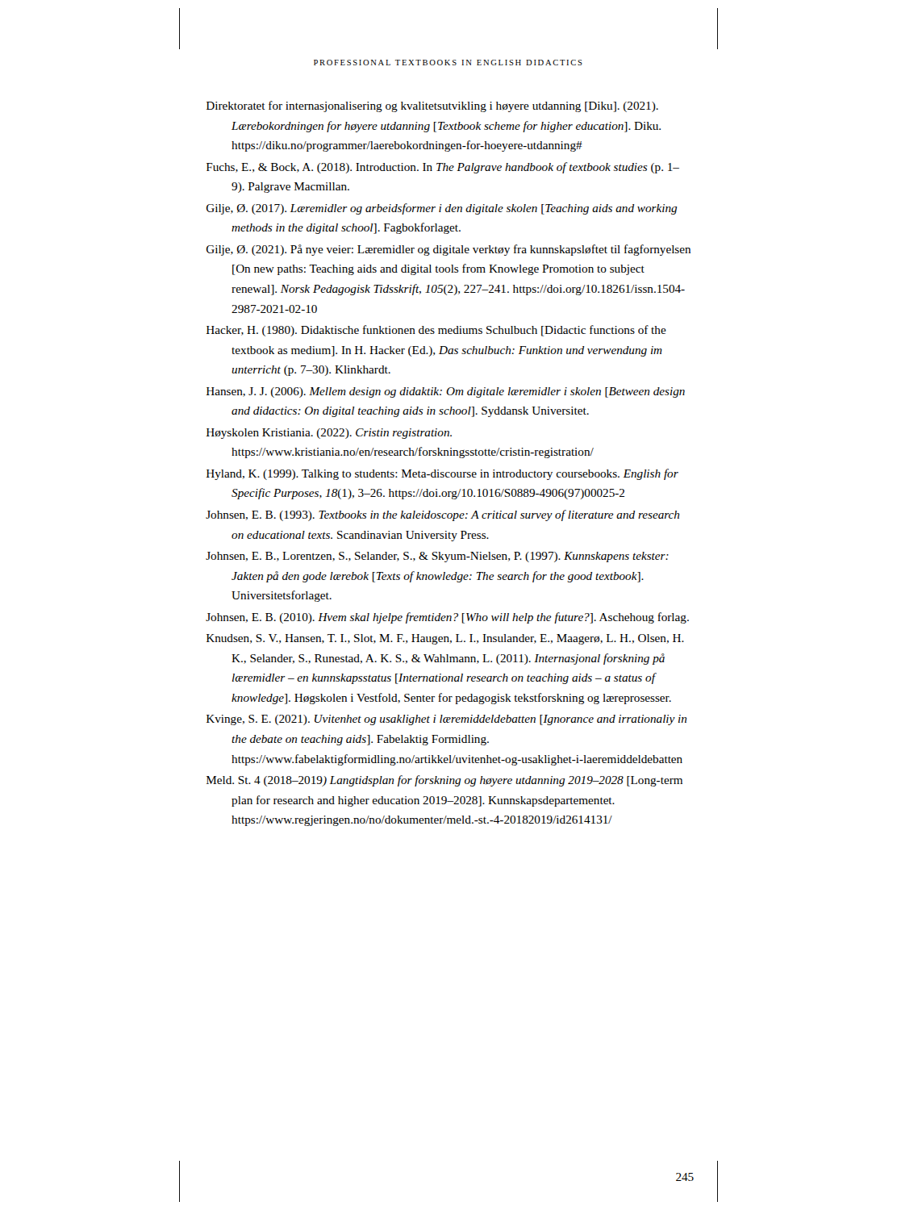Professional Textbooks in English Didactics
Direktoratet for internasjonalisering og kvalitetsutvikling i høyere utdanning [Diku]. (2021). Lærebokordningen for høyere utdanning [Textbook scheme for higher education]. Diku. https://diku.no/programmer/laerebokordningen-for-hoeyere-utdanning#
Fuchs, E., & Bock, A. (2018). Introduction. In The Palgrave handbook of textbook studies (p. 1–9). Palgrave Macmillan.
Gilje, Ø. (2017). Læremidler og arbeidsformer i den digitale skolen [Teaching aids and working methods in the digital school]. Fagbokforlaget.
Gilje, Ø. (2021). På nye veier: Læremidler og digitale verktøy fra kunnskapsløftet til fagfornyelsen [On new paths: Teaching aids and digital tools from Knowlege Promotion to subject renewal]. Norsk Pedagogisk Tidsskrift, 105(2), 227–241. https://doi.org/10.18261/issn.1504-2987-2021-02-10
Hacker, H. (1980). Didaktische funktionen des mediums Schulbuch [Didactic functions of the textbook as medium]. In H. Hacker (Ed.), Das schulbuch: Funktion und verwendung im unterricht (p. 7–30). Klinkhardt.
Hansen, J. J. (2006). Mellem design og didaktik: Om digitale læremidler i skolen [Between design and didactics: On digital teaching aids in school]. Syddansk Universitet.
Høyskolen Kristiania. (2022). Cristin registration. https://www.kristiania.no/en/research/forskningsstotte/cristin-registration/
Hyland, K. (1999). Talking to students: Meta-discourse in introductory coursebooks. English for Specific Purposes, 18(1), 3–26. https://doi.org/10.1016/S0889-4906(97)00025-2
Johnsen, E. B. (1993). Textbooks in the kaleidoscope: A critical survey of literature and research on educational texts. Scandinavian University Press.
Johnsen, E. B., Lorentzen, S., Selander, S., & Skyum-Nielsen, P. (1997). Kunnskapens tekster: Jakten på den gode lærebok [Texts of knowledge: The search for the good textbook]. Universitetsforlaget.
Johnsen, E. B. (2010). Hvem skal hjelpe fremtiden? [Who will help the future?]. Aschehoug forlag.
Knudsen, S. V., Hansen, T. I., Slot, M. F., Haugen, L. I., Insulander, E., Maagerø, L. H., Olsen, H. K., Selander, S., Runestad, A. K. S., & Wahlmann, L. (2011). Internasjonal forskning på læremidler – en kunnskapsstatus [International research on teaching aids – a status of knowledge]. Høgskolen i Vestfold, Senter for pedagogisk tekstforskning og læreprosesser.
Kvinge, S. E. (2021). Uvitenhet og usaklighet i læremiddeldebatten [Ignorance and irrationaliy in the debate on teaching aids]. Fabelaktig Formidling. https://www.fabelaktigformidling.no/artikkel/uvitenhet-og-usaklighet-i-laeremiddeldebatten
Meld. St. 4 (2018–2019) Langtidsplan for forskning og høyere utdanning 2019–2028 [Long-term plan for research and higher education 2019–2028]. Kunnskapsdepartementet. https://www.regjeringen.no/no/dokumenter/meld.-st.-4-20182019/id2614131/
245